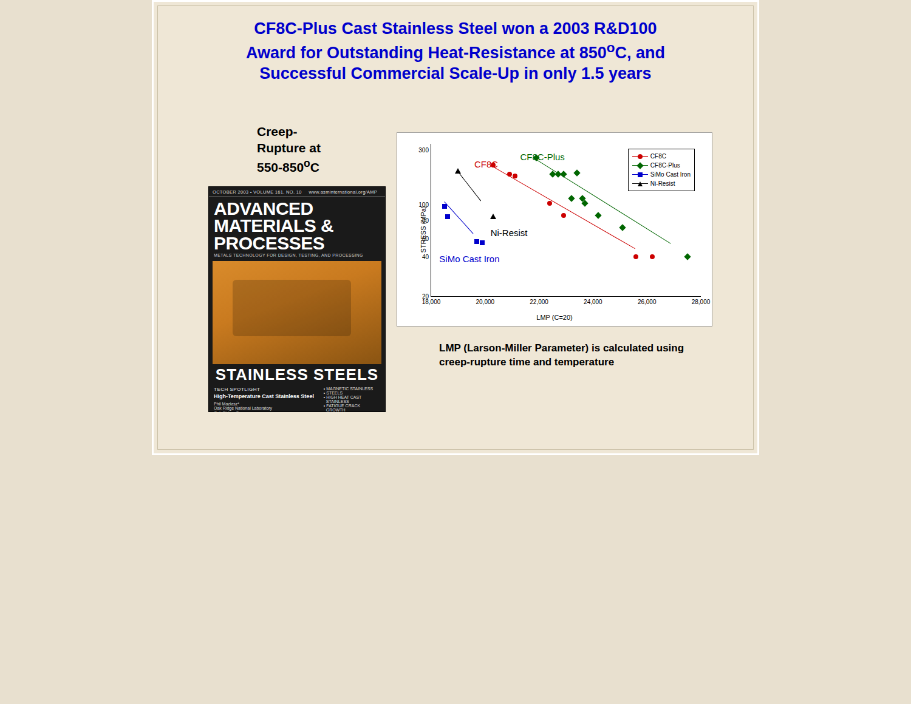CF8C-Plus Cast Stainless Steel won a 2003 R&D100
Award for Outstanding Heat-Resistance at 850oC, and
Successful Commercial Scale-Up in only 1.5 years
Creep-
Rupture at
550-850oC
OCTOBER 2003 • VOLUME 161, NO. 10 www.asminternational.org/AMP
ADVANCED MATERIALS & PROCESSES
METALS TECHNOLOGY FOR DESIGN, TESTING, AND PROCESSING
STAINLESS STEELS
TECH SPOTLIGHT
High-Temperature Cast Stainless Steel
Phil Maziasz*
Oak Ridge National Laboratory
Oak Ridge, Tennessee
Mike Pollard**
Caterpillar Technical Center
Peoria, Illinois
R&D 100
• MAGNETIC STAINLESS
• STEELS
• HIGH HEAT CAST
STAINLESS
• FATIGUE CRACK
GROWTH
• TMAA AWARD
• PROCESS VIA
FRICTION STIR
• FORD
TRI-MOTOR
• AUTOMOTIVE
MATERIALS
AN ASM INTERNATIONAL PUBLICATION
STRESS (MPa)
LMP (C=20)
300
100
80
60
40
20
18,000
20,000
22,000
24,000
26,000
28,000
CF8C
CF8C-Plus
SiMo Cast Iron
Ni-Resist
CF8C
CF8C-Plus
Ni-Resist
SiMo Cast Iron
LMP (Larson-Miller Parameter) is calculated using creep-rupture time and temperature